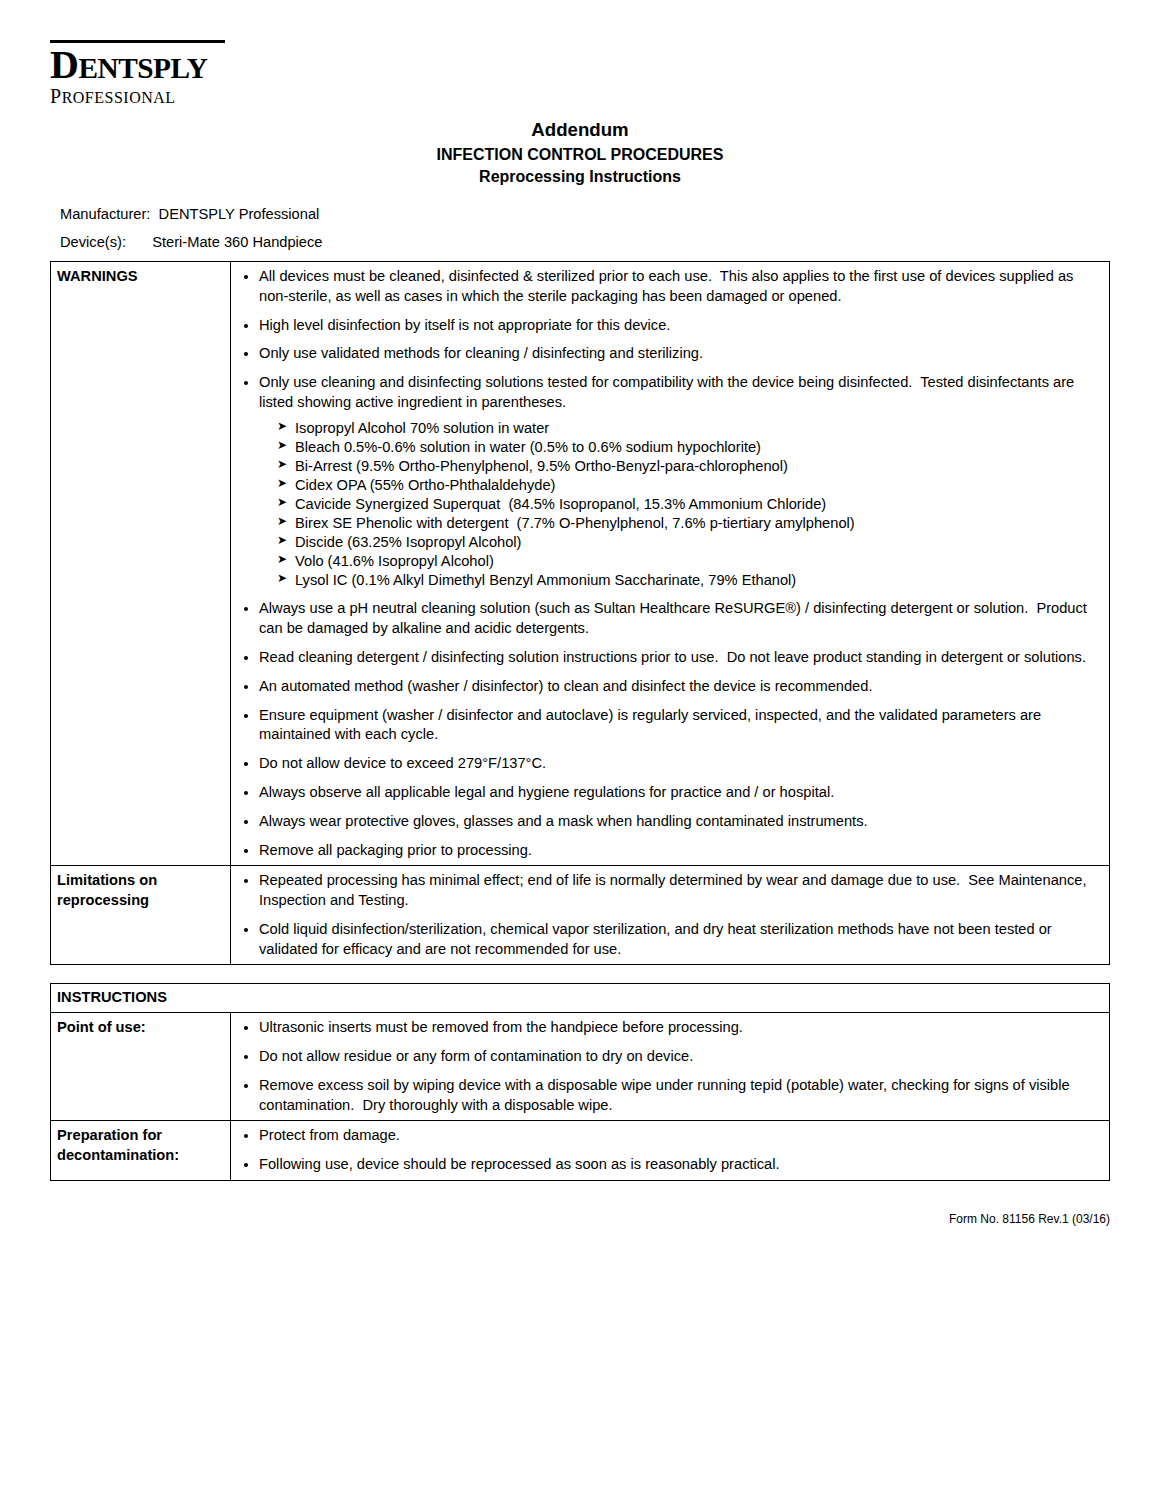DENTSPLY
PROFESSIONAL
Addendum
INFECTION CONTROL PROCEDURES
Reprocessing Instructions
Manufacturer: DENTSPLY Professional
Device(s): Steri-Mate 360 Handpiece
| WARNINGS | All devices must be cleaned, disinfected & sterilized prior to each use. This also applies to the first use of devices supplied as non-sterile, as well as cases in which the sterile packaging has been damaged or opened. High level disinfection by itself is not appropriate for this device. Only use validated methods for cleaning / disinfecting and sterilizing. Only use cleaning and disinfecting solutions tested for compatibility with the device being disinfected. Tested disinfectants are listed showing active ingredient in parentheses. Isopropyl Alcohol 70% solution in water Bleach 0.5%-0.6% solution in water (0.5% to 0.6% sodium hypochlorite) Bi-Arrest (9.5% Ortho-Phenylphenol, 9.5% Ortho-Benyzl-para-chlorophenol) Cidex OPA (55% Ortho-Phthalaldehyde) Cavicide Synergized Superquat (84.5% Isopropanol, 15.3% Ammonium Chloride) Birex SE Phenolic with detergent (7.7% O-Phenylphenol, 7.6% p-tiertiary amylphenol) Discide (63.25% Isopropyl Alcohol) Volo (41.6% Isopropyl Alcohol) Lysol IC (0.1% Alkyl Dimethyl Benzyl Ammonium Saccharinate, 79% Ethanol) Always use a pH neutral cleaning solution (such as Sultan Healthcare ReSURGE®) / disinfecting detergent or solution. Product can be damaged by alkaline and acidic detergents. Read cleaning detergent / disinfecting solution instructions prior to use. Do not leave product standing in detergent or solutions. An automated method (washer / disinfector) to clean and disinfect the device is recommended. Ensure equipment (washer / disinfector and autoclave) is regularly serviced, inspected, and the validated parameters are maintained with each cycle. Do not allow device to exceed 279°F/137°C. Always observe all applicable legal and hygiene regulations for practice and / or hospital. Always wear protective gloves, glasses and a mask when handling contaminated instruments. Remove all packaging prior to processing. |
| Limitations on reprocessing | Repeated processing has minimal effect; end of life is normally determined by wear and damage due to use. See Maintenance, Inspection and Testing. Cold liquid disinfection/sterilization, chemical vapor sterilization, and dry heat sterilization methods have not been tested or validated for efficacy and are not recommended for use. |
| INSTRUCTIONS |
| Point of use: | Ultrasonic inserts must be removed from the handpiece before processing. Do not allow residue or any form of contamination to dry on device. Remove excess soil by wiping device with a disposable wipe under running tepid (potable) water, checking for signs of visible contamination. Dry thoroughly with a disposable wipe. |
| Preparation for decontamination: | Protect from damage. Following use, device should be reprocessed as soon as is reasonably practical. |
Form No. 81156 Rev.1 (03/16)